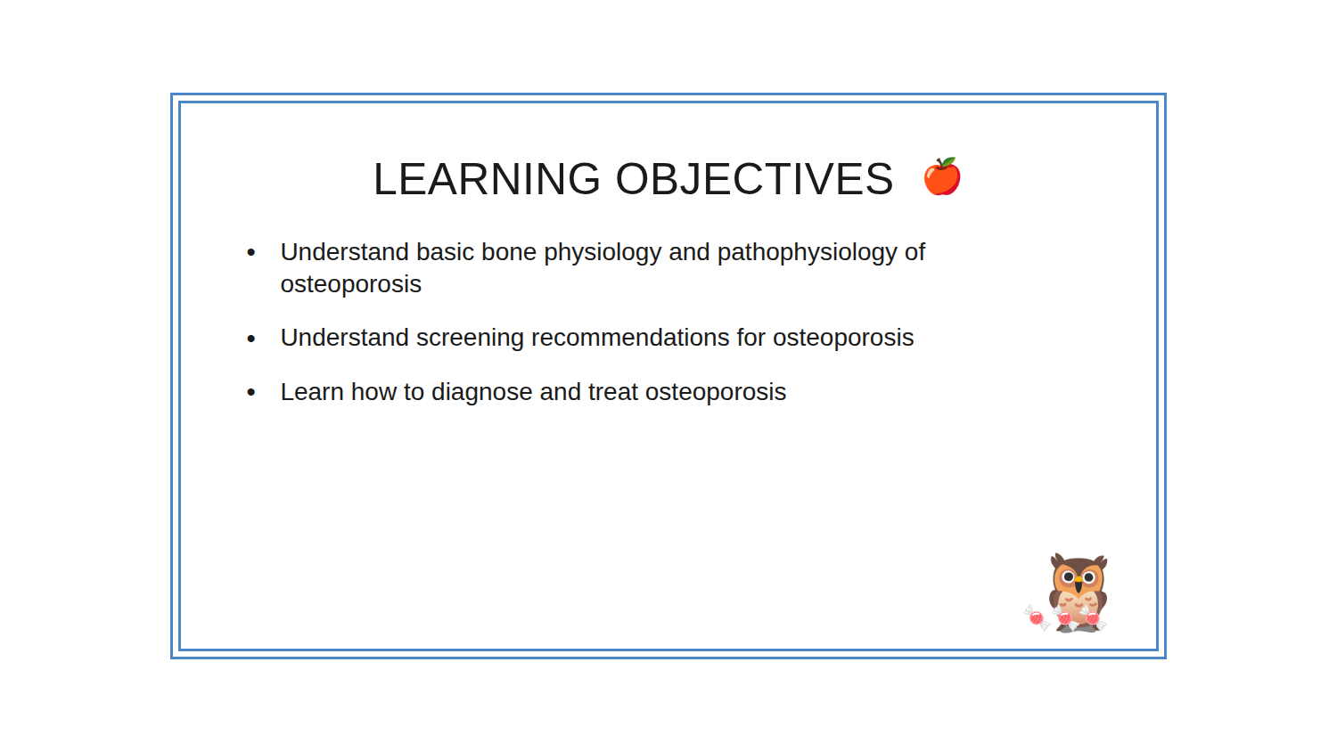LEARNING OBJECTIVES 🍎
Understand basic bone physiology and pathophysiology of osteoporosis
Understand screening recommendations for osteoporosis
Learn how to diagnose and treat osteoporosis
🦉 🍬🍬🍬